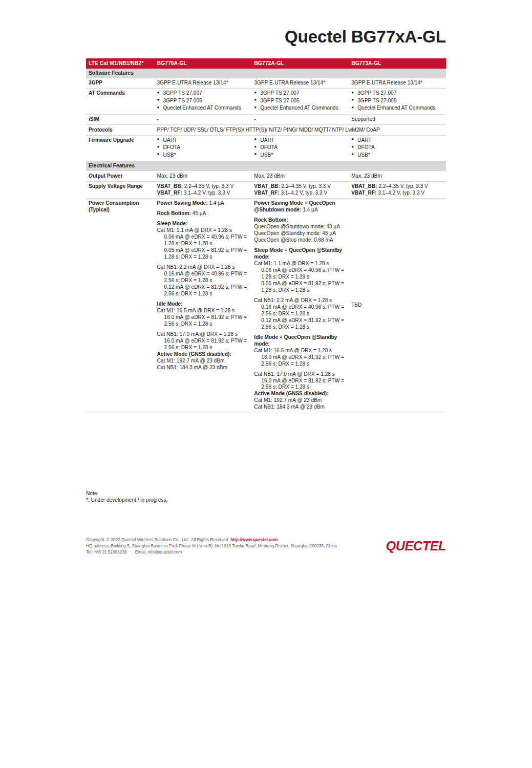Quectel BG77xA-GL
| LTE Cat M1/NB1/NB2* | BG770A-GL | BG772A-GL | BG773A-GL |
| Software Features | | | |
| 3GPP | 3GPP E-UTRA Release 13/14* | 3GPP E-UTRA Release 13/14* | 3GPP E-UTRA Release 13/14* |
| AT Commands | 3GPP TS 27.007 3GPP TS 27.005 Quectel Enhanced AT Commands | 3GPP TS 27.007 3GPP TS 27.005 Quectel Enhanced AT Commands | 3GPP TS 27.007 3GPP TS 27.005 Quectel Enhanced AT Commands |
| iSIM | - | - | Supported |
| Protocols | PPP/ TCP/ UDP/ SSL/ DTLS/ FTP(S)/ HTTP(S)/ NITZ/ PING/ NIDD/ MQTT/ NTP/ LwM2M/ CoAP |
| Firmware Upgrade | UART DFOTA USB* | UART DFOTA USB* | UART DFOTA USB* |
| Electrical Features | | | |
| Output Power | Max. 23 dBm | Max. 23 dBm | Max. 23 dBm |
| Supply Voltage Range | VBAT_BB: 2.2–4.35 V, typ. 3.3 V VBAT_RF: 3.1–4.2 V, typ. 3.3 V | VBAT_BB: 2.2–4.35 V, typ. 3.3 V VBAT_RF: 3.1–4.2 V, typ. 3.3 V | VBAT_BB: 2.2–4.35 V, typ. 3.3 V VBAT_RF: 3.1–4.2 V, typ. 3.3 V |
| Power Consumption (Typical) | Power Saving Mode: 1.4 µA Rock Bottom: 45 µA Sleep Mode: Cat M1: 1.1 mA @ DRX = 1.28 s 0.06 mA @ eDRX = 40.96 s; PTW = 1.28 s; DRX = 1.28 s 0.05 mA @ eDRX = 81.92 s; PTW = 1.28 s; DRX = 1.28 s Cat NB1: 2.2 mA @ DRX = 1.28 s 0.16 mA @ eDRX = 40.96 s; PTW = 2.56 s; DRX = 1.28 s 0.12 mA @ eDRX = 81.92 s; PTW = 2.56 s; DRX = 1.28 s Idle Mode: Cat M1: 16.5 mA @ DRX = 1.28 s 16.0 mA @ eDRX = 81.92 s; PTW = 2.56 s; DRX = 1.28 s Cat NB1: 17.0 mA @ DRX = 1.28 s 16.0 mA @ eDRX = 81.92 s; PTW = 2.56 s; DRX = 1.28 s Active Mode (GNSS disabled): Cat M1: 192.7 mA @ 23 dBm Cat NB1: 184.3 mA @ 23 dBm | Power Saving Mode + QuecOpen @Shutdown mode: 1.4 µA Rock Bottom: QuecOpen @Shutdown mode: 43 µA QuecOpen @Standby mode: 45 µA QuecOpen @Stop mode: 0.68 mA Sleep Mode + QuecOpen @Standby mode: Cat M1: 1.1 mA @ DRX = 1.28 s 0.06 mA @ eDRX = 40.96 s; PTW = 1.28 s; DRX = 1.28 s 0.05 mA @ eDRX = 81.92 s; PTW = 1.28 s; DRX = 1.28 s Cat NB1: 2.2 mA @ DRX = 1.28 s 0.16 mA @ eDRX = 40.96 s; PTW = 2.56 s; DRX = 1.28 s 0.12 mA @ eDRX = 81.92 s; PTW = 2.56 s; DRX = 1.28 s Idle Mode + QuecOpen @Standby mode: Cat M1: 16.5 mA @ DRX = 1.28 s 16.0 mA @ eDRX = 81.92 s; PTW = 2.56 s; DRX = 1.28 s Cat NB1: 17.0 mA @ DRX = 1.28 s 16.0 mA @ eDRX = 81.92 s; PTW = 2.56 s; DRX = 1.28 s Active Mode (GNSS disabled): Cat M1: 192.7 mA @ 23 dBm Cat NB1: 184.3 mA @ 23 dBm | TBD |
Note:
*: Under development / in progress.
Copyright © 2022 Quectel Wireless Solutions Co., Ltd. All Rights Reserved http://www.quectel.com
HQ address: Building 5, Shanghai Business Park Phase III (Area B), No.1016 Tianlin Road, Minhang District, Shanghai 200233, China
Tel: +86 21 51086236 Email: info@quectel.com
QUECTEL